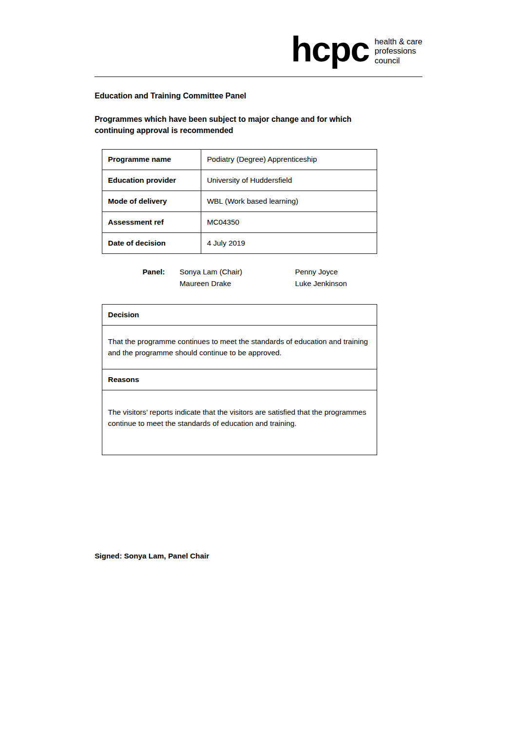hcpc
health & care
professions
council
Education and Training Committee Panel
Programmes which have been subject to major change and for which
continuing approval is recommended
| Programme name | Podiatry (Degree) Apprenticeship |
| Education provider | University of Huddersfield |
| Mode of delivery | WBL (Work based learning) |
| Assessment ref | MC04350 |
| Date of decision | 4 July 2019 |
Panel:
Sonya Lam (Chair)
Penny Joyce
Maureen Drake
Luke Jenkinson
| Decision |
| That the programme continues to meet the standards of education and training and the programme should continue to be approved. |
| Reasons |
| The visitors’ reports indicate that the visitors are satisfied that the programmes continue to meet the standards of education and training. |
Signed: Sonya Lam, Panel Chair